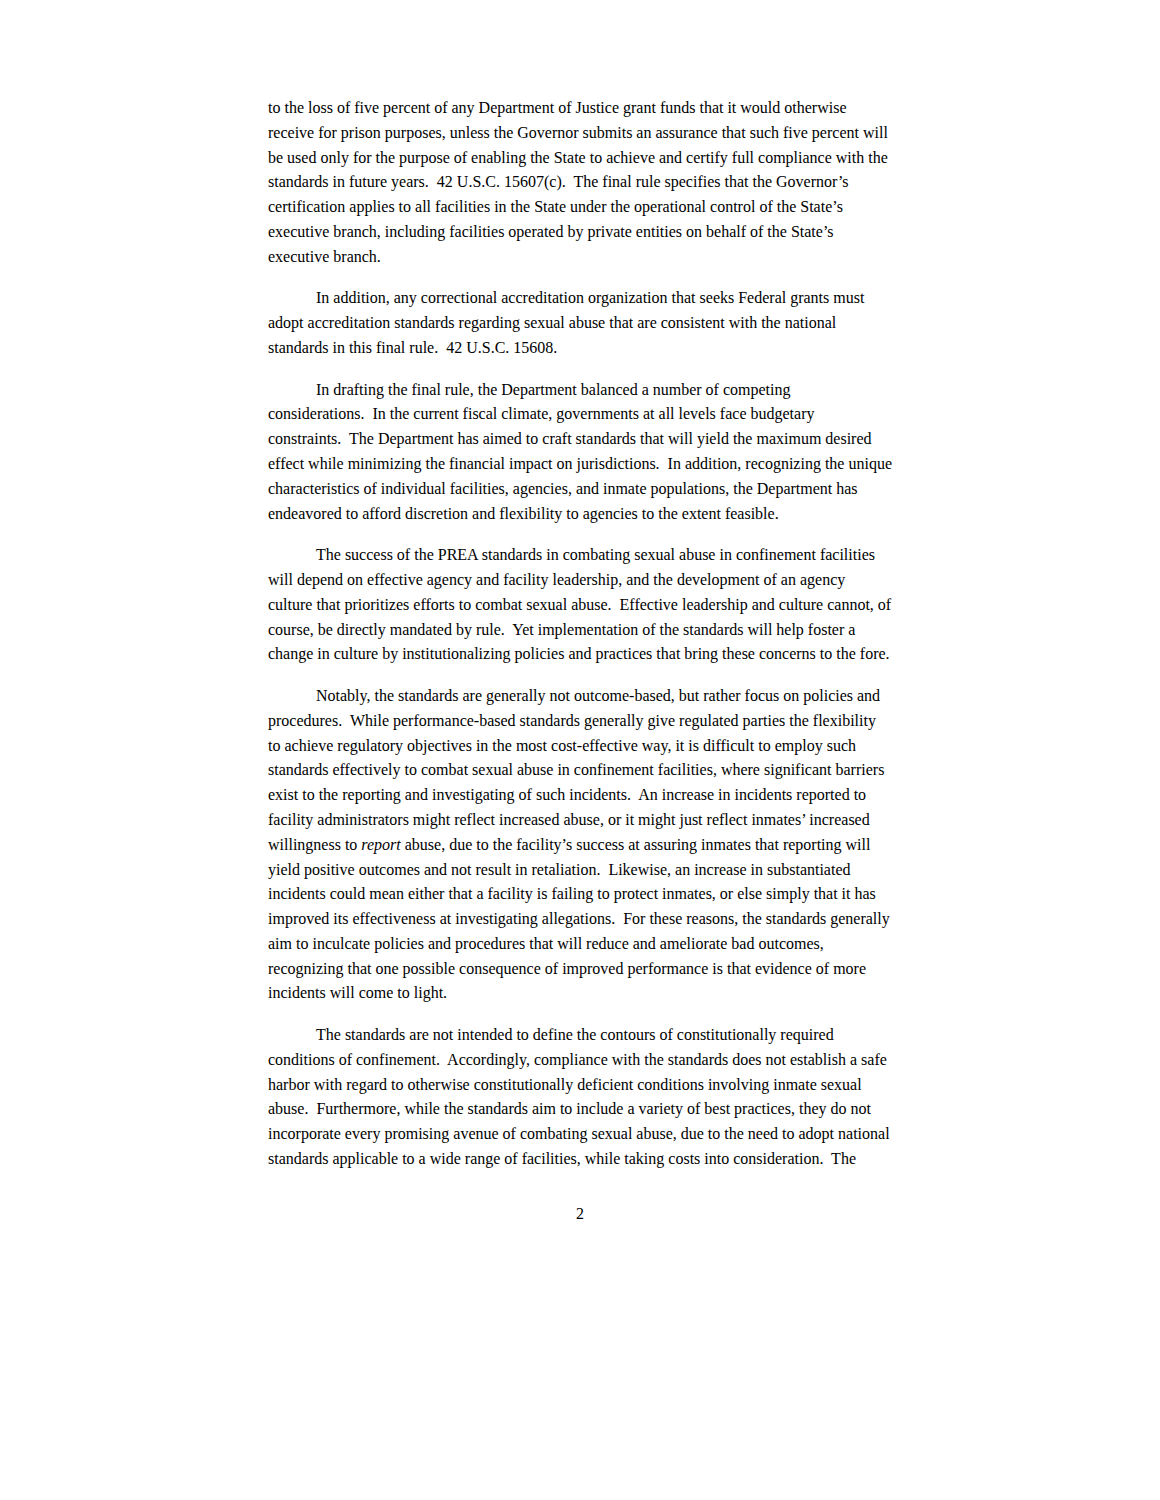to the loss of five percent of any Department of Justice grant funds that it would otherwise receive for prison purposes, unless the Governor submits an assurance that such five percent will be used only for the purpose of enabling the State to achieve and certify full compliance with the standards in future years. 42 U.S.C. 15607(c). The final rule specifies that the Governor’s certification applies to all facilities in the State under the operational control of the State’s executive branch, including facilities operated by private entities on behalf of the State’s executive branch.
In addition, any correctional accreditation organization that seeks Federal grants must adopt accreditation standards regarding sexual abuse that are consistent with the national standards in this final rule. 42 U.S.C. 15608.
In drafting the final rule, the Department balanced a number of competing considerations. In the current fiscal climate, governments at all levels face budgetary constraints. The Department has aimed to craft standards that will yield the maximum desired effect while minimizing the financial impact on jurisdictions. In addition, recognizing the unique characteristics of individual facilities, agencies, and inmate populations, the Department has endeavored to afford discretion and flexibility to agencies to the extent feasible.
The success of the PREA standards in combating sexual abuse in confinement facilities will depend on effective agency and facility leadership, and the development of an agency culture that prioritizes efforts to combat sexual abuse. Effective leadership and culture cannot, of course, be directly mandated by rule. Yet implementation of the standards will help foster a change in culture by institutionalizing policies and practices that bring these concerns to the fore.
Notably, the standards are generally not outcome-based, but rather focus on policies and procedures. While performance-based standards generally give regulated parties the flexibility to achieve regulatory objectives in the most cost-effective way, it is difficult to employ such standards effectively to combat sexual abuse in confinement facilities, where significant barriers exist to the reporting and investigating of such incidents. An increase in incidents reported to facility administrators might reflect increased abuse, or it might just reflect inmates’ increased willingness to report abuse, due to the facility’s success at assuring inmates that reporting will yield positive outcomes and not result in retaliation. Likewise, an increase in substantiated incidents could mean either that a facility is failing to protect inmates, or else simply that it has improved its effectiveness at investigating allegations. For these reasons, the standards generally aim to inculcate policies and procedures that will reduce and ameliorate bad outcomes, recognizing that one possible consequence of improved performance is that evidence of more incidents will come to light.
The standards are not intended to define the contours of constitutionally required conditions of confinement. Accordingly, compliance with the standards does not establish a safe harbor with regard to otherwise constitutionally deficient conditions involving inmate sexual abuse. Furthermore, while the standards aim to include a variety of best practices, they do not incorporate every promising avenue of combating sexual abuse, due to the need to adopt national standards applicable to a wide range of facilities, while taking costs into consideration. The
2